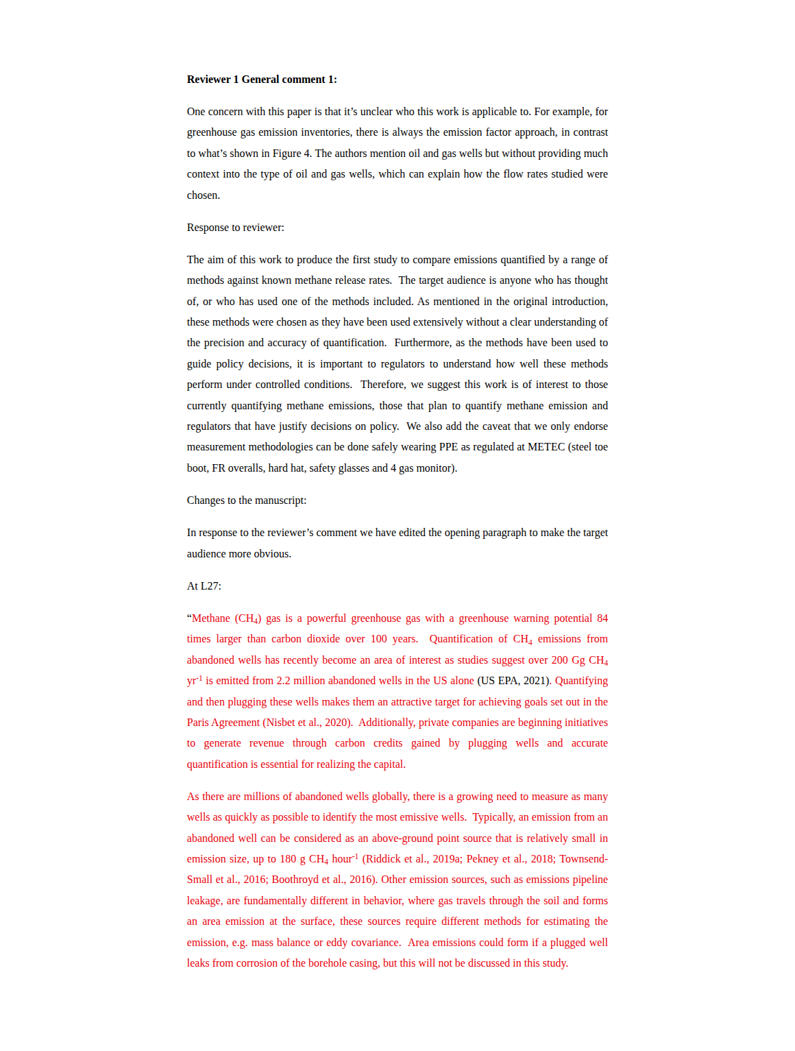Reviewer 1 General comment 1:
One concern with this paper is that it’s unclear who this work is applicable to. For example, for greenhouse gas emission inventories, there is always the emission factor approach, in contrast to what’s shown in Figure 4. The authors mention oil and gas wells but without providing much context into the type of oil and gas wells, which can explain how the flow rates studied were chosen.
Response to reviewer:
The aim of this work to produce the first study to compare emissions quantified by a range of methods against known methane release rates. The target audience is anyone who has thought of, or who has used one of the methods included. As mentioned in the original introduction, these methods were chosen as they have been used extensively without a clear understanding of the precision and accuracy of quantification. Furthermore, as the methods have been used to guide policy decisions, it is important to regulators to understand how well these methods perform under controlled conditions. Therefore, we suggest this work is of interest to those currently quantifying methane emissions, those that plan to quantify methane emission and regulators that have justify decisions on policy. We also add the caveat that we only endorse measurement methodologies can be done safely wearing PPE as regulated at METEC (steel toe boot, FR overalls, hard hat, safety glasses and 4 gas monitor).
Changes to the manuscript:
In response to the reviewer’s comment we have edited the opening paragraph to make the target audience more obvious.
At L27:
“Methane (CH4) gas is a powerful greenhouse gas with a greenhouse warning potential 84 times larger than carbon dioxide over 100 years. Quantification of CH4 emissions from abandoned wells has recently become an area of interest as studies suggest over 200 Gg CH4 yr-1 is emitted from 2.2 million abandoned wells in the US alone (US EPA, 2021). Quantifying and then plugging these wells makes them an attractive target for achieving goals set out in the Paris Agreement (Nisbet et al., 2020). Additionally, private companies are beginning initiatives to generate revenue through carbon credits gained by plugging wells and accurate quantification is essential for realizing the capital.
As there are millions of abandoned wells globally, there is a growing need to measure as many wells as quickly as possible to identify the most emissive wells. Typically, an emission from an abandoned well can be considered as an above-ground point source that is relatively small in emission size, up to 180 g CH4 hour-1 (Riddick et al., 2019a; Pekney et al., 2018; Townsend-Small et al., 2016; Boothroyd et al., 2016). Other emission sources, such as emissions pipeline leakage, are fundamentally different in behavior, where gas travels through the soil and forms an area emission at the surface, these sources require different methods for estimating the emission, e.g. mass balance or eddy covariance. Area emissions could form if a plugged well leaks from corrosion of the borehole casing, but this will not be discussed in this study.